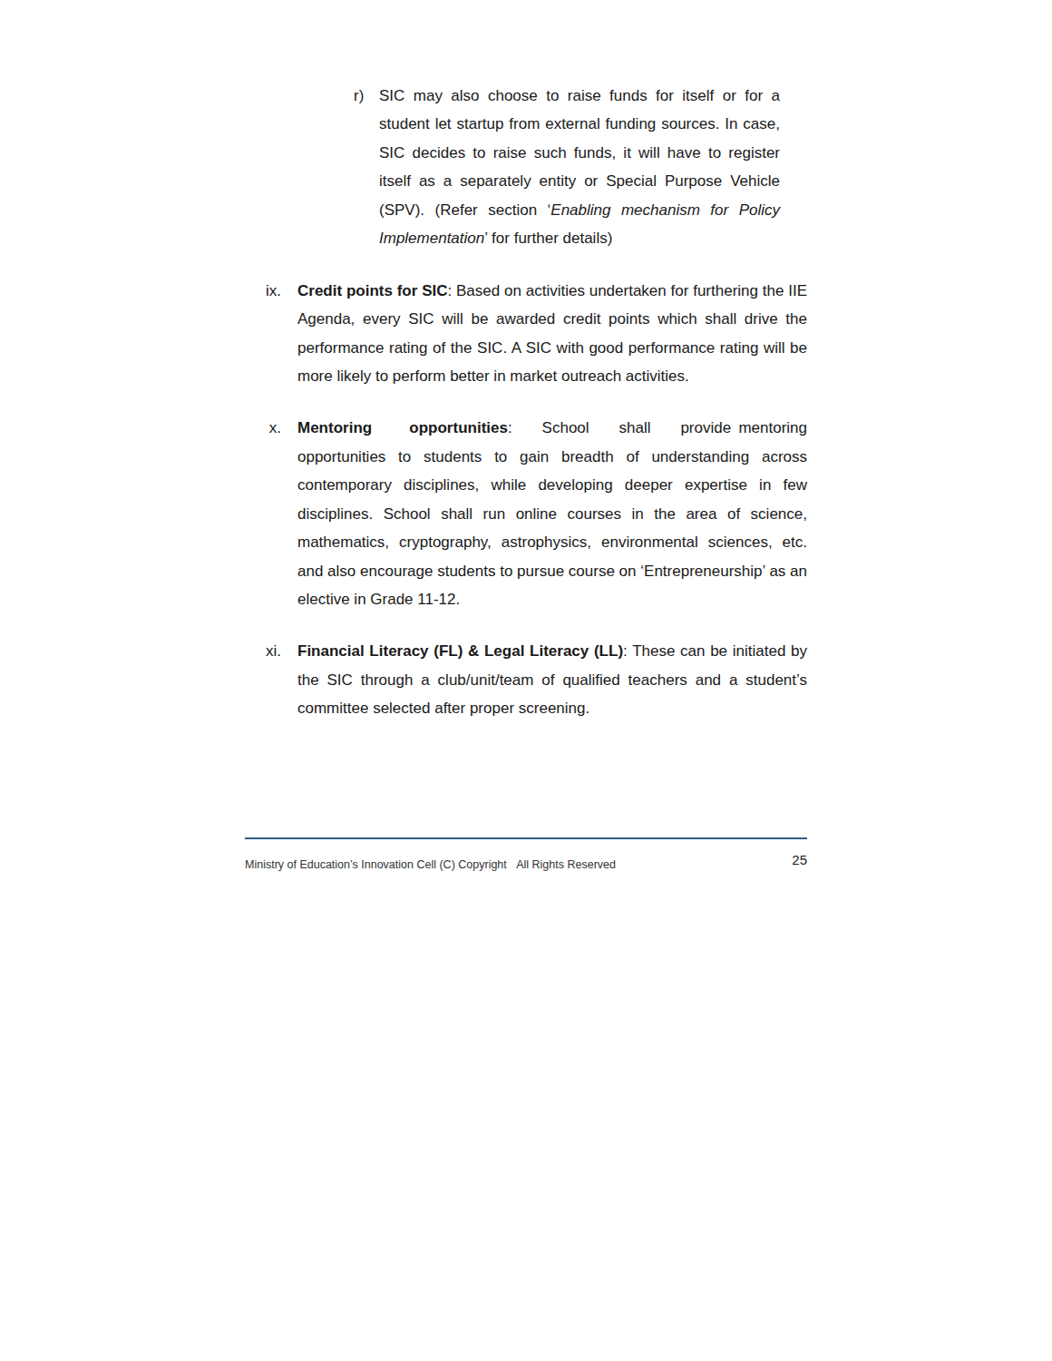r) SIC may also choose to raise funds for itself or for a student let startup from external funding sources. In case, SIC decides to raise such funds, it will have to register itself as a separately entity or Special Purpose Vehicle (SPV). (Refer section ‘Enabling mechanism for Policy Implementation’ for further details)
ix. Credit points for SIC: Based on activities undertaken for furthering the IIE Agenda, every SIC will be awarded credit points which shall drive the performance rating of the SIC. A SIC with good performance rating will be more likely to perform better in market outreach activities.
x. Mentoring opportunities: School shall provide mentoring opportunities to students to gain breadth of understanding across contemporary disciplines, while developing deeper expertise in few disciplines. School shall run online courses in the area of science, mathematics, cryptography, astrophysics, environmental sciences, etc. and also encourage students to pursue course on ‘Entrepreneurship’ as an elective in Grade 11-12.
xi. Financial Literacy (FL) & Legal Literacy (LL): These can be initiated by the SIC through a club/unit/team of qualified teachers and a student’s committee selected after proper screening.
Ministry of Education’s Innovation Cell (C) Copyright All Rights Reserved
25